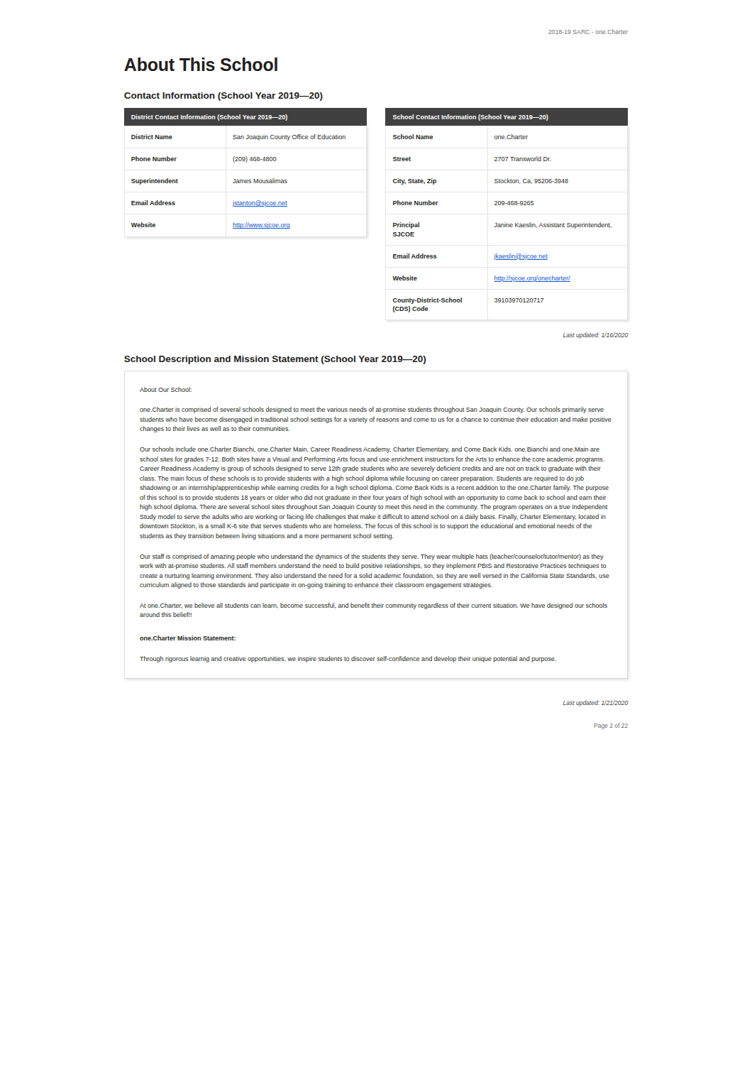2018-19 SARC - one.Charter
About This School
Contact Information (School Year 2019—20)
District Contact Information (School Year 2019—20)
| District Name | San Joaquin County Office of Education |
| Phone Number | (209) 468-4800 |
| Superintendent | James Mousalimas |
| Email Address | jstanton@sjcoe.net |
| Website | http://www.sjcoe.org |
School Contact Information (School Year 2019—20)
| School Name | one.Charter |
| Street | 2707 Transworld Dr. |
| City, State, Zip | Stockton, Ca, 95206-3948 |
| Phone Number | 209-468-9265 |
| Principal SJCOE | Janine Kaeslin, Assistant Superintendent, |
| Email Address | jkaeslin@sjcoe.net |
| Website | http://sjcoe.org/onecharter/ |
| County-District-School (CDS) Code | 39103970120717 |
Last updated: 1/16/2020
School Description and Mission Statement (School Year 2019—20)
About Our School:
one.Charter is comprised of several schools designed to meet the various needs of at-promise students throughout San Joaquin County. Our schools primarily serve students who have become disengaged in traditional school settings for a variety of reasons and come to us for a chance to continue their education and make positive changes to their lives as well as to their communities.
Our schools include one.Charter Bianchi, one.Charter Main, Career Readiness Academy, Charter Elementary, and Come Back Kids. one.Bianchi and one.Main are school sites for grades 7-12. Both sites have a Visual and Performing Arts focus and use enrichment instructors for the Arts to enhance the core academic programs. Career Readiness Academy is group of schools designed to serve 12th grade students who are severely deficient credits and are not on track to graduate with their class. The main focus of these schools is to provide students with a high school diploma while focusing on career preparation. Students are required to do job shadowing or an internship/apprenticeship while earning credits for a high school diploma. Come Back Kids is a recent addition to the one.Charter family. The purpose of this school is to provide students 18 years or older who did not graduate in their four years of high school with an opportunity to come back to school and earn their high school diploma. There are several school sites throughout San Joaquin County to meet this need in the community. The program operates on a true Independent Study model to serve the adults who are working or facing life challenges that make it difficult to attend school on a daily basis. Finally, Charter Elementary, located in downtown Stockton, is a small K-6 site that serves students who are homeless. The focus of this school is to support the educational and emotional needs of the students as they transition between living situations and a more permanent school setting.
Our staff is comprised of amazing people who understand the dynamics of the students they serve. They wear multiple hats (teacher/counselor/tutor/mentor) as they work with at-promise students. All staff members understand the need to build positive relationships, so they implement PBIS and Restorative Practices techniques to create a nurturing learning environment. They also understand the need for a solid academic foundation, so they are well versed in the California State Standards, use curriculum aligned to those standards and participate in on-going training to enhance their classroom engagement strategies.
At one.Charter, we believe all students can learn, become successful, and benefit their community regardless of their current situation. We have designed our schools around this belief!!
one.Charter Mission Statement:
Through rigorous learnig and creative opportunities, we inspire students to discover self-confidence and develop their unique potential and purpose.
Last updated: 1/21/2020
Page 2 of 22